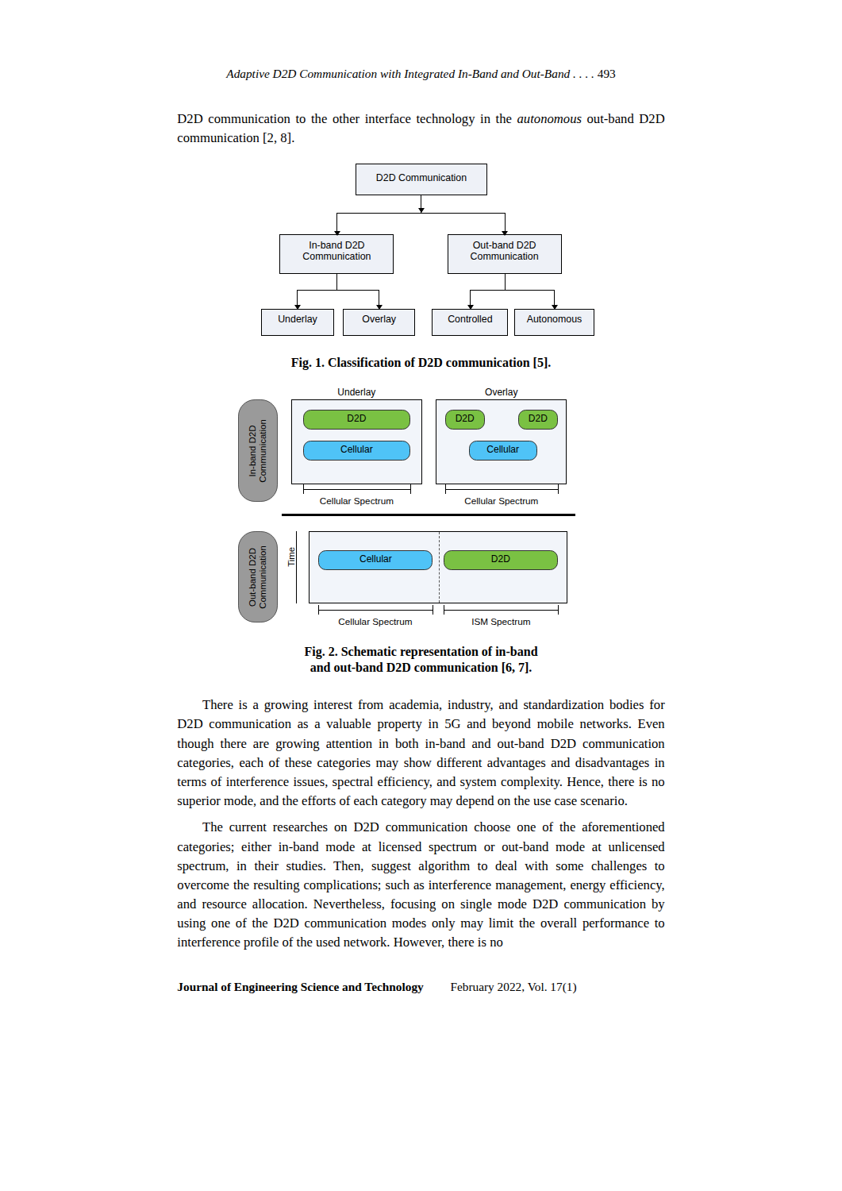Adaptive D2D Communication with Integrated In-Band and Out-Band . . . . 493
D2D communication to the other interface technology in the autonomous out-band D2D communication [2, 8].
D2D Communication
In-band D2D
Communication
Out-band D2D
Communication
Underlay
Overlay
Controlled
Autonomous
Fig. 1. Classification of D2D communication [5].
In-band D2D
Communication
Out-band D2D
Communication
Underlay
Overlay
D2D
Cellular
D2D
D2D
Cellular
Cellular Spectrum
Cellular Spectrum
Time
Cellular
D2D
Cellular Spectrum
ISM Spectrum
Fig. 2. Schematic representation of in-band
and out-band D2D communication [6, 7].
There is a growing interest from academia, industry, and standardization bodies for D2D communication as a valuable property in 5G and beyond mobile networks. Even though there are growing attention in both in-band and out-band D2D communication categories, each of these categories may show different advantages and disadvantages in terms of interference issues, spectral efficiency, and system complexity. Hence, there is no superior mode, and the efforts of each category may depend on the use case scenario.
The current researches on D2D communication choose one of the aforementioned categories; either in-band mode at licensed spectrum or out-band mode at unlicensed spectrum, in their studies. Then, suggest algorithm to deal with some challenges to overcome the resulting complications; such as interference management, energy efficiency, and resource allocation. Nevertheless, focusing on single mode D2D communication by using one of the D2D communication modes only may limit the overall performance to interference profile of the used network. However, there is no
Journal of Engineering Science and Technology February 2022, Vol. 17(1)